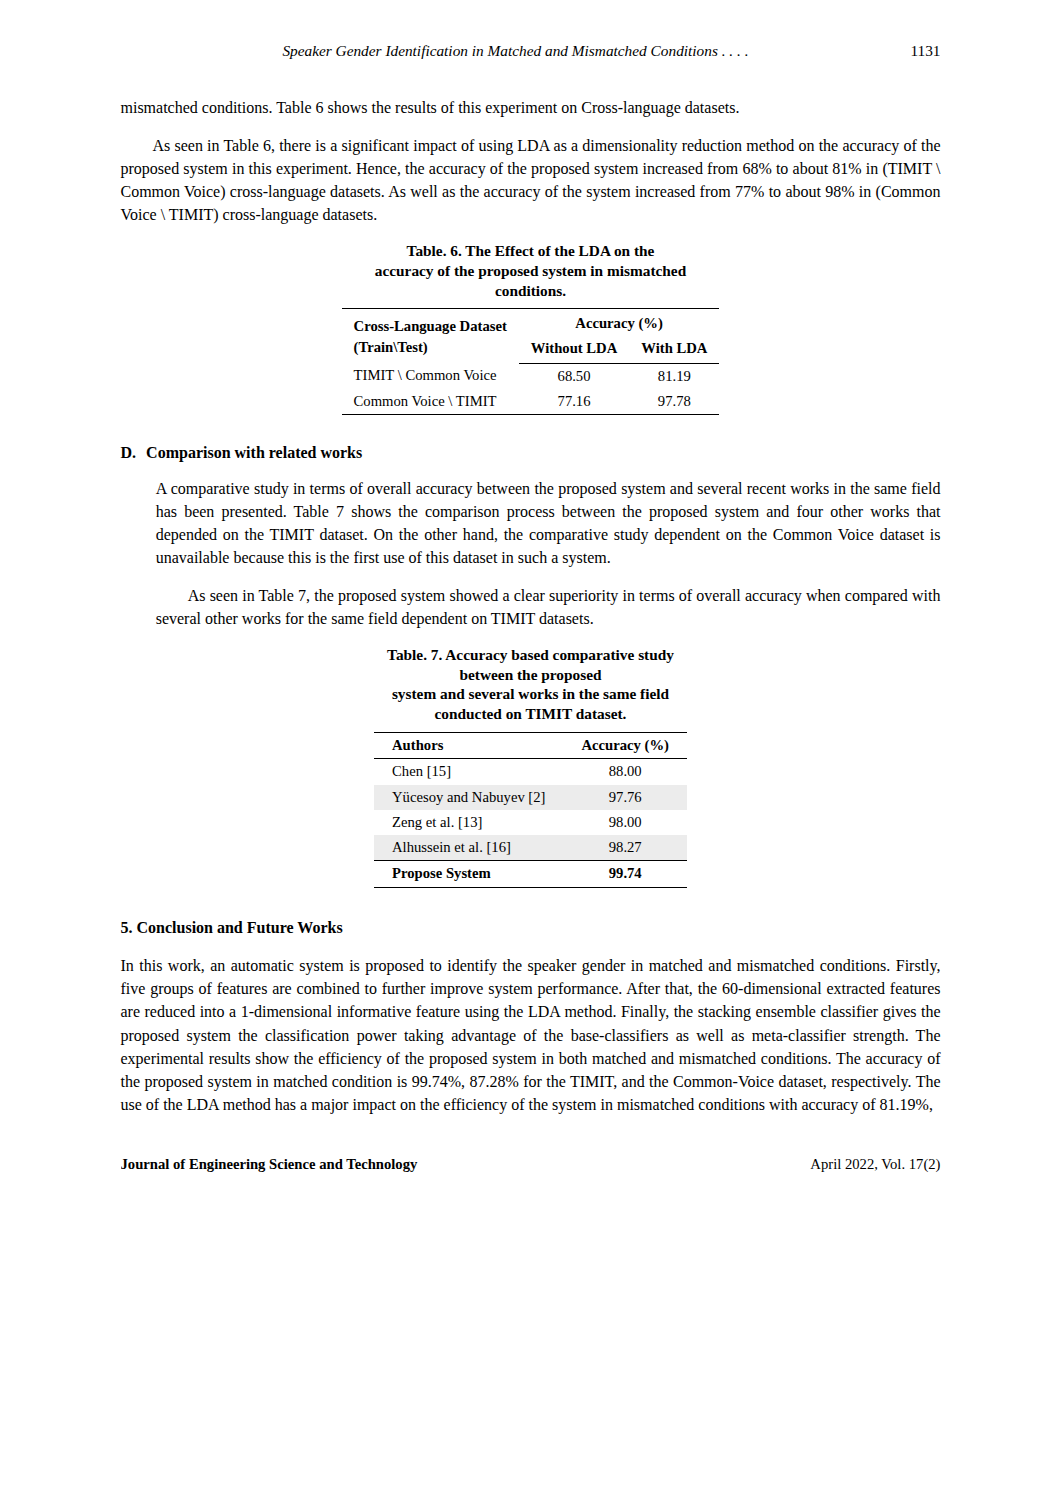1131 Speaker Gender Identification in Matched and Mismatched Conditions . . . .
mismatched conditions. Table 6 shows the results of this experiment on Cross-language datasets.
As seen in Table 6, there is a significant impact of using LDA as a dimensionality reduction method on the accuracy of the proposed system in this experiment. Hence, the accuracy of the proposed system increased from 68% to about 81% in (TIMIT \ Common Voice) cross-language datasets. As well as the accuracy of the system increased from 77% to about 98% in (Common Voice \ TIMIT) cross-language datasets.
Table. 6. The Effect of the LDA on the accuracy of the proposed system in mismatched conditions.
| Cross-Language Dataset (Train\Test) | Accuracy (%) |
| --- | --- |
| Without LDA | With LDA |
| TIMIT \ Common Voice | 68.50 | 81.19 |
| Common Voice \ TIMIT | 77.16 | 97.78 |
D. Comparison with related works
A comparative study in terms of overall accuracy between the proposed system and several recent works in the same field has been presented. Table 7 shows the comparison process between the proposed system and four other works that depended on the TIMIT dataset. On the other hand, the comparative study dependent on the Common Voice dataset is unavailable because this is the first use of this dataset in such a system.
As seen in Table 7, the proposed system showed a clear superiority in terms of overall accuracy when compared with several other works for the same field dependent on TIMIT datasets.
Table. 7. Accuracy based comparative study between the proposed system and several works in the same field conducted on TIMIT dataset.
| Authors | Accuracy (%) |
| --- | --- |
| Chen [15] | 88.00 |
| Yücesoy and Nabuyev [2] | 97.76 |
| Zeng et al. [13] | 98.00 |
| Alhussein et al. [16] | 98.27 |
| Propose System | 99.74 |
5. Conclusion and Future Works
In this work, an automatic system is proposed to identify the speaker gender in matched and mismatched conditions. Firstly, five groups of features are combined to further improve system performance. After that, the 60-dimensional extracted features are reduced into a 1-dimensional informative feature using the LDA method. Finally, the stacking ensemble classifier gives the proposed system the classification power taking advantage of the base-classifiers as well as meta-classifier strength. The experimental results show the efficiency of the proposed system in both matched and mismatched conditions. The accuracy of the proposed system in matched condition is 99.74%, 87.28% for the TIMIT, and the Common-Voice dataset, respectively. The use of the LDA method has a major impact on the efficiency of the system in mismatched conditions with accuracy of 81.19%,
Journal of Engineering Science and Technology April 2022, Vol. 17(2)